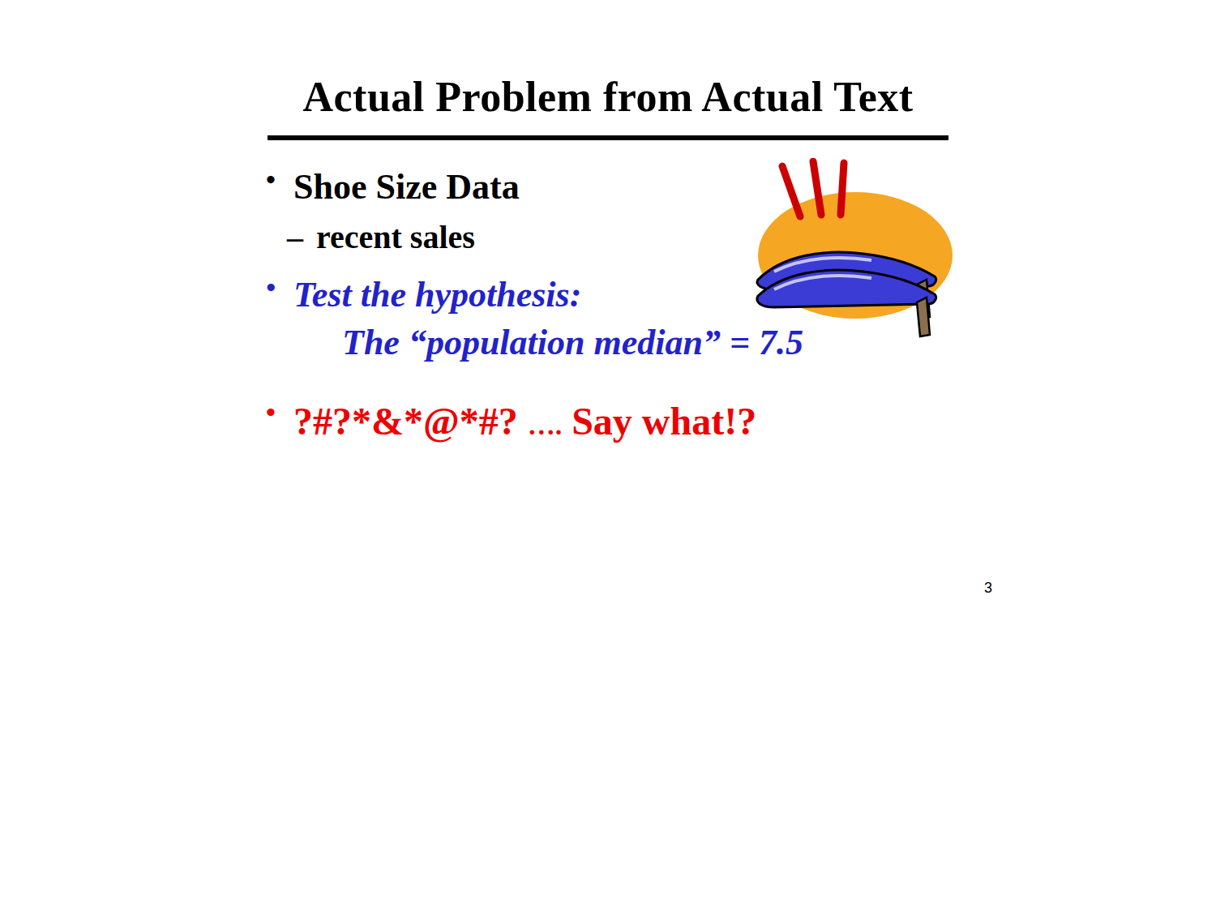Actual Problem from Actual Text
Shoe Size Data
recent sales
Test the hypothesis: The “population median” = 7.5
?#?*&*@*#? …. Say what!?
3